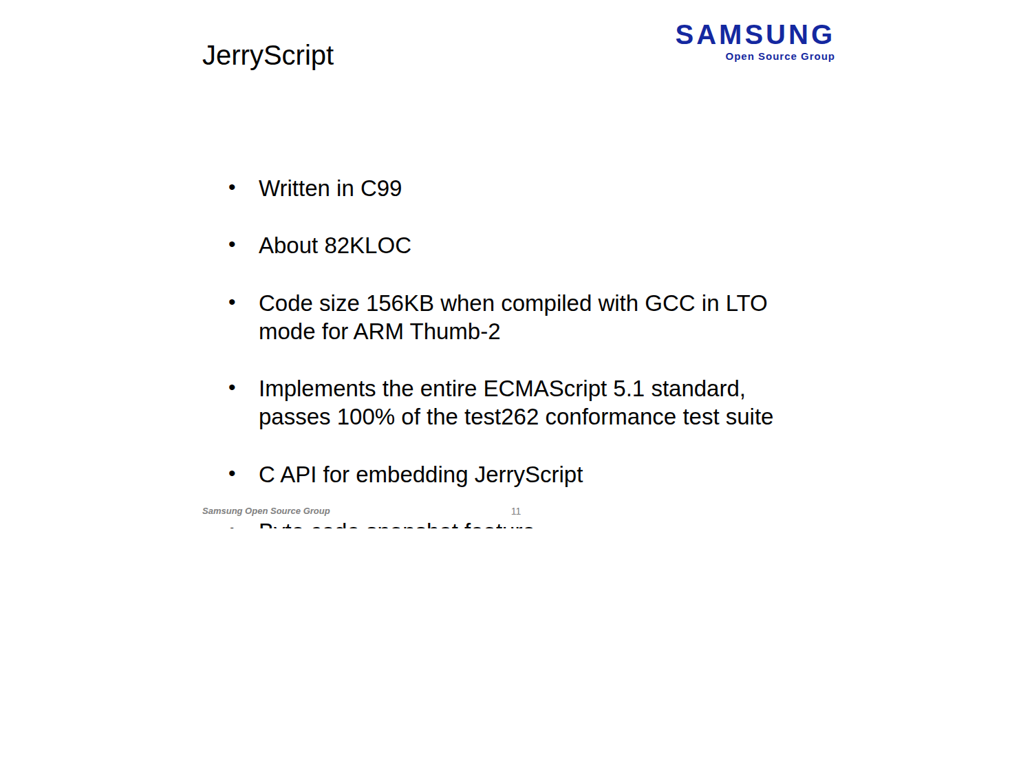SAMSUNG
Open Source Group
JerryScript
Written in C99
About 82KLOC
Code size 156KB when compiled with GCC in LTO mode for ARM Thumb-2
Implements the entire ECMAScript 5.1 standard, passes 100% of the test262 conformance test suite
C API for embedding JerryScript
Byte code snapshot feature
Samsung Open Source Group 11